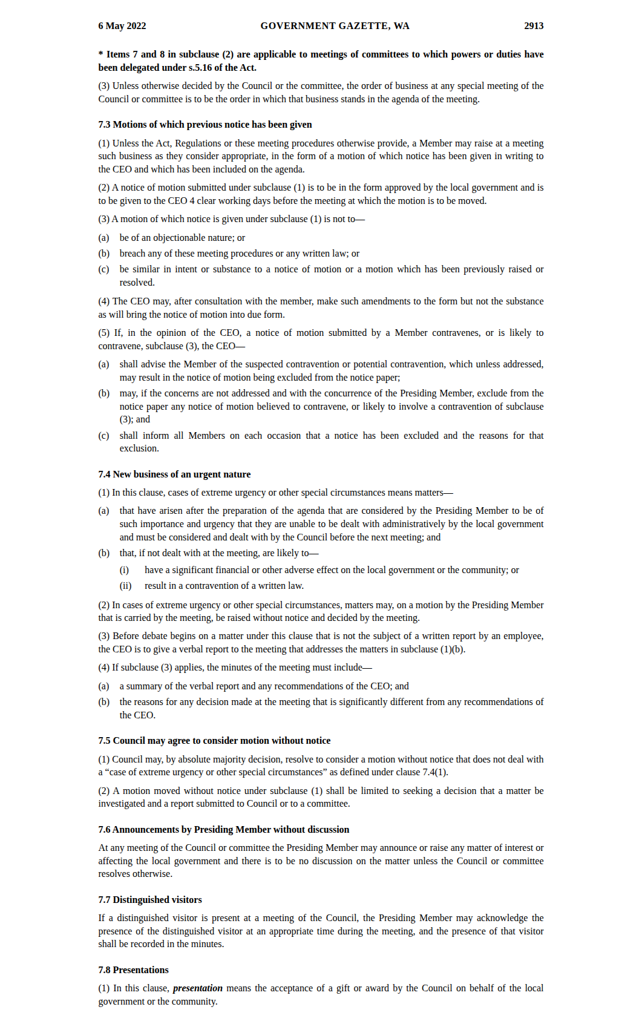6 May 2022 GOVERNMENT GAZETTE, WA 2913
* Items 7 and 8 in subclause (2) are applicable to meetings of committees to which powers or duties have been delegated under s.5.16 of the Act.
(3) Unless otherwise decided by the Council or the committee, the order of business at any special meeting of the Council or committee is to be the order in which that business stands in the agenda of the meeting.
7.3 Motions of which previous notice has been given
(1) Unless the Act, Regulations or these meeting procedures otherwise provide, a Member may raise at a meeting such business as they consider appropriate, in the form of a motion of which notice has been given in writing to the CEO and which has been included on the agenda.
(2) A notice of motion submitted under subclause (1) is to be in the form approved by the local government and is to be given to the CEO 4 clear working days before the meeting at which the motion is to be moved.
(3) A motion of which notice is given under subclause (1) is not to—
(a) be of an objectionable nature; or
(b) breach any of these meeting procedures or any written law; or
(c) be similar in intent or substance to a notice of motion or a motion which has been previously raised or resolved.
(4) The CEO may, after consultation with the member, make such amendments to the form but not the substance as will bring the notice of motion into due form.
(5) If, in the opinion of the CEO, a notice of motion submitted by a Member contravenes, or is likely to contravene, subclause (3), the CEO—
(a) shall advise the Member of the suspected contravention or potential contravention, which unless addressed, may result in the notice of motion being excluded from the notice paper;
(b) may, if the concerns are not addressed and with the concurrence of the Presiding Member, exclude from the notice paper any notice of motion believed to contravene, or likely to involve a contravention of subclause (3); and
(c) shall inform all Members on each occasion that a notice has been excluded and the reasons for that exclusion.
7.4 New business of an urgent nature
(1) In this clause, cases of extreme urgency or other special circumstances means matters—
(a) that have arisen after the preparation of the agenda that are considered by the Presiding Member to be of such importance and urgency that they are unable to be dealt with administratively by the local government and must be considered and dealt with by the Council before the next meeting; and
(b) that, if not dealt with at the meeting, are likely to—
(i) have a significant financial or other adverse effect on the local government or the community; or
(ii) result in a contravention of a written law.
(2) In cases of extreme urgency or other special circumstances, matters may, on a motion by the Presiding Member that is carried by the meeting, be raised without notice and decided by the meeting.
(3) Before debate begins on a matter under this clause that is not the subject of a written report by an employee, the CEO is to give a verbal report to the meeting that addresses the matters in subclause (1)(b).
(4) If subclause (3) applies, the minutes of the meeting must include—
(a) a summary of the verbal report and any recommendations of the CEO; and
(b) the reasons for any decision made at the meeting that is significantly different from any recommendations of the CEO.
7.5 Council may agree to consider motion without notice
(1) Council may, by absolute majority decision, resolve to consider a motion without notice that does not deal with a “case of extreme urgency or other special circumstances” as defined under clause 7.4(1).
(2) A motion moved without notice under subclause (1) shall be limited to seeking a decision that a matter be investigated and a report submitted to Council or to a committee.
7.6 Announcements by Presiding Member without discussion
At any meeting of the Council or committee the Presiding Member may announce or raise any matter of interest or affecting the local government and there is to be no discussion on the matter unless the Council or committee resolves otherwise.
7.7 Distinguished visitors
If a distinguished visitor is present at a meeting of the Council, the Presiding Member may acknowledge the presence of the distinguished visitor at an appropriate time during the meeting, and the presence of that visitor shall be recorded in the minutes.
7.8 Presentations
(1) In this clause, presentation means the acceptance of a gift or award by the Council on behalf of the local government or the community.